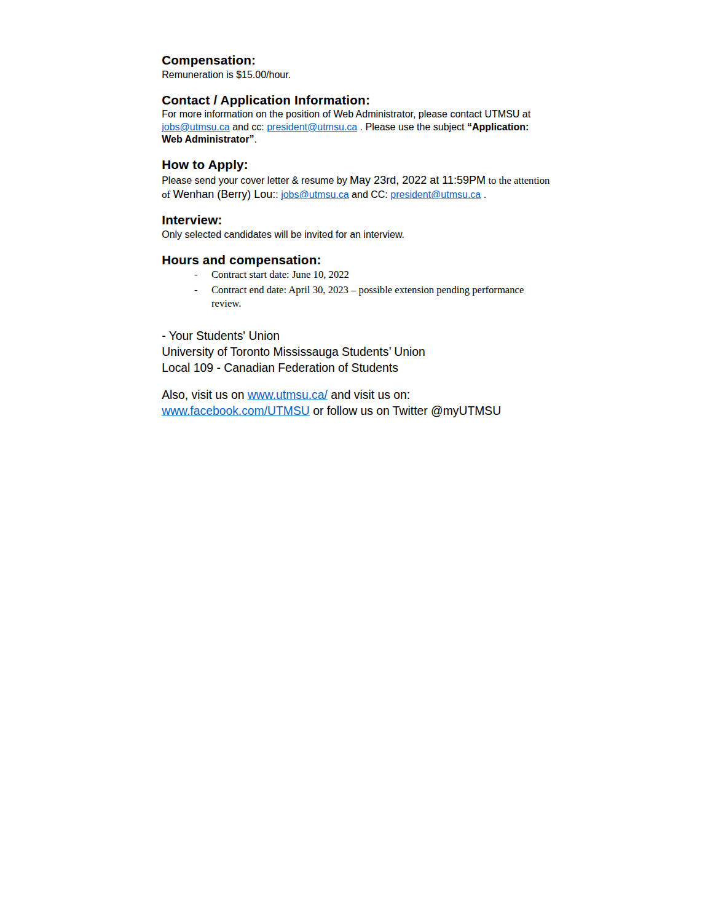Compensation:
Remuneration is $15.00/hour.
Contact / Application Information:
For more information on the position of Web Administrator, please contact UTMSU at jobs@utmsu.ca and cc: president@utmsu.ca . Please use the subject “Application: Web Administrator”.
How to Apply:
Please send your cover letter & resume by May 23rd, 2022 at 11:59PM to the attention of Wenhan (Berry) Lou:: jobs@utmsu.ca and CC: president@utmsu.ca .
Interview:
Only selected candidates will be invited for an interview.
Hours and compensation:
Contract start date: June 10, 2022
Contract end date: April 30, 2023 – possible extension pending performance review.
- Your Students' Union
University of Toronto Mississauga Students’ Union
Local 109 - Canadian Federation of Students
Also, visit us on www.utmsu.ca/ and visit us on:
www.facebook.com/UTMSU or follow us on Twitter @myUTMSU